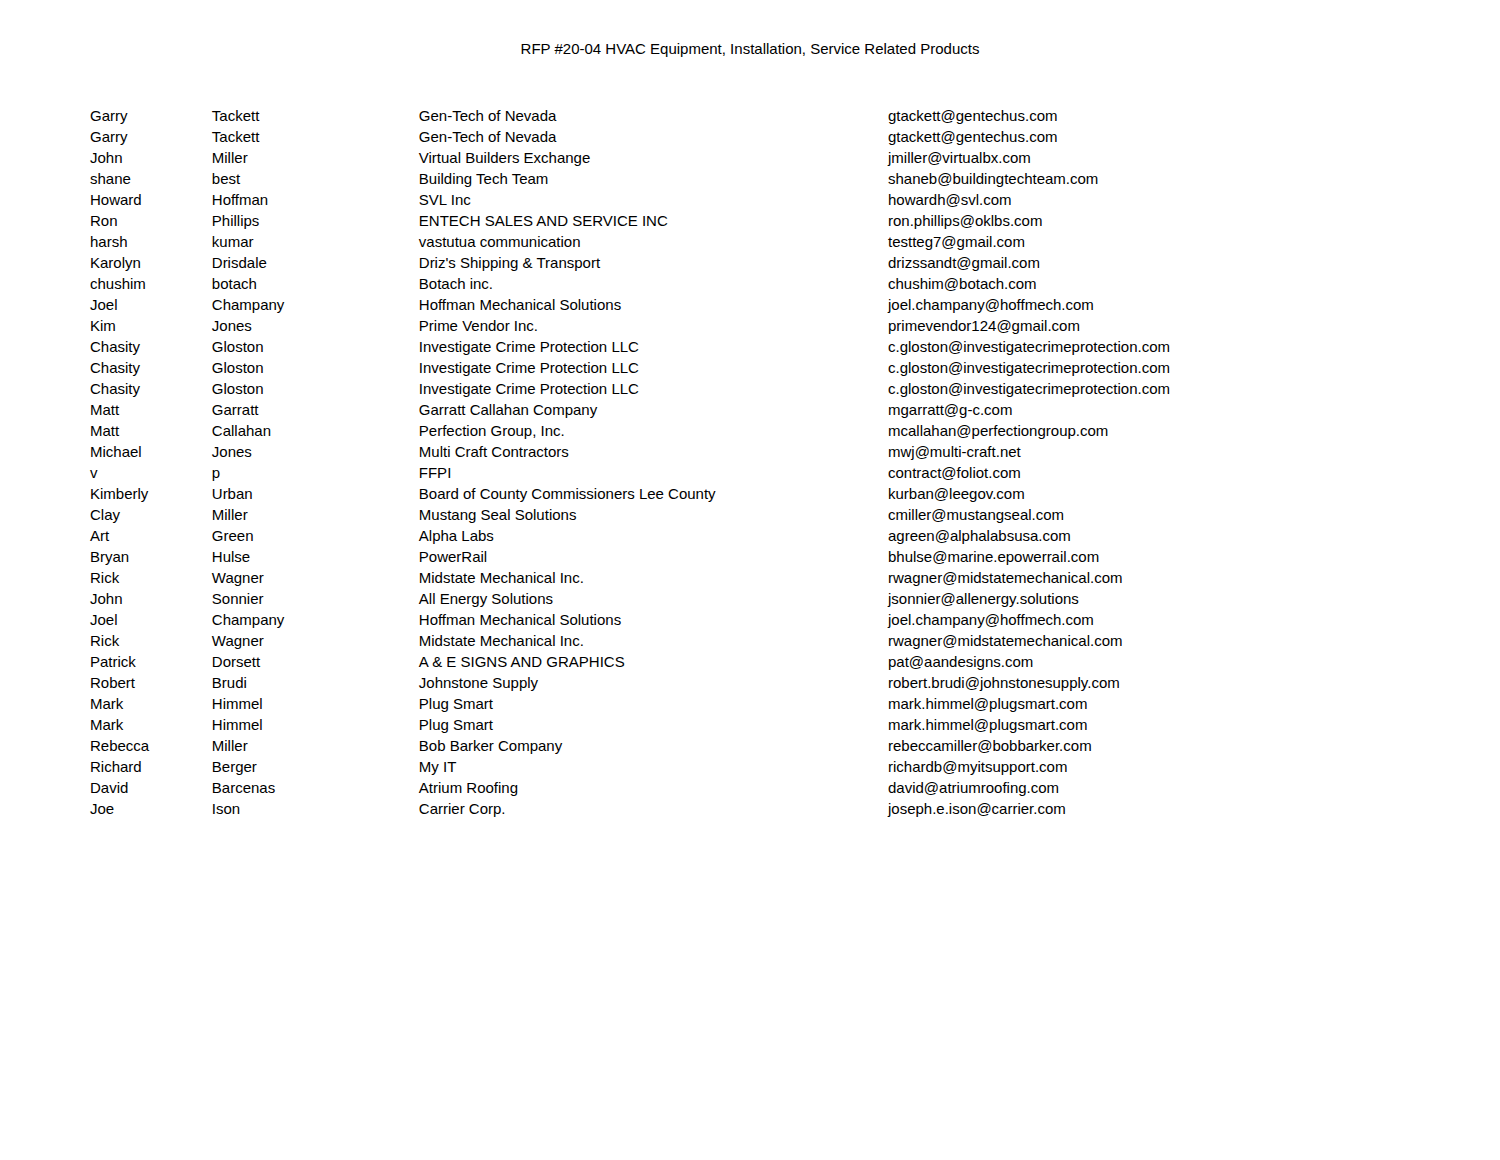RFP #20-04 HVAC Equipment, Installation, Service Related Products
| Garry | Tackett | Gen-Tech of Nevada | gtackett@gentechus.com |
| Garry | Tackett | Gen-Tech of Nevada | gtackett@gentechus.com |
| John | Miller | Virtual Builders Exchange | jmiller@virtualbx.com |
| shane | best | Building Tech Team | shaneb@buildingtechteam.com |
| Howard | Hoffman | SVL Inc | howardh@svl.com |
| Ron | Phillips | ENTECH SALES AND SERVICE INC | ron.phillips@oklbs.com |
| harsh | kumar | vastutua communication | testteg7@gmail.com |
| Karolyn | Drisdale | Driz's Shipping & Transport | drizssandt@gmail.com |
| chushim | botach | Botach inc. | chushim@botach.com |
| Joel | Champany | Hoffman Mechanical Solutions | joel.champany@hoffmech.com |
| Kim | Jones | Prime Vendor Inc. | primevendor124@gmail.com |
| Chasity | Gloston | Investigate Crime Protection LLC | c.gloston@investigatecrimeprotection.com |
| Chasity | Gloston | Investigate Crime Protection LLC | c.gloston@investigatecrimeprotection.com |
| Chasity | Gloston | Investigate Crime Protection LLC | c.gloston@investigatecrimeprotection.com |
| Matt | Garratt | Garratt Callahan Company | mgarratt@g-c.com |
| Matt | Callahan | Perfection Group, Inc. | mcallahan@perfectiongroup.com |
| Michael | Jones | Multi Craft Contractors | mwj@multi-craft.net |
| v | p | FFPI | contract@foliot.com |
| Kimberly | Urban | Board of County Commissioners Lee County | kurban@leegov.com |
| Clay | Miller | Mustang Seal Solutions | cmiller@mustangseal.com |
| Art | Green | Alpha Labs | agreen@alphalabsusa.com |
| Bryan | Hulse | PowerRail | bhulse@marine.epowerrail.com |
| Rick | Wagner | Midstate Mechanical Inc. | rwagner@midstatemechanical.com |
| John | Sonnier | All Energy Solutions | jsonnier@allenergy.solutions |
| Joel | Champany | Hoffman Mechanical Solutions | joel.champany@hoffmech.com |
| Rick | Wagner | Midstate Mechanical Inc. | rwagner@midstatemechanical.com |
| Patrick | Dorsett | A & E SIGNS AND GRAPHICS | pat@aandesigns.com |
| Robert | Brudi | Johnstone Supply | robert.brudi@johnstonesupply.com |
| Mark | Himmel | Plug Smart | mark.himmel@plugsmart.com |
| Mark | Himmel | Plug Smart | mark.himmel@plugsmart.com |
| Rebecca | Miller | Bob Barker Company | rebeccamiller@bobbarker.com |
| Richard | Berger | My IT | richardb@myitsupport.com |
| David | Barcenas | Atrium Roofing | david@atriumroofing.com |
| Joe | Ison | Carrier Corp. | joseph.e.ison@carrier.com |